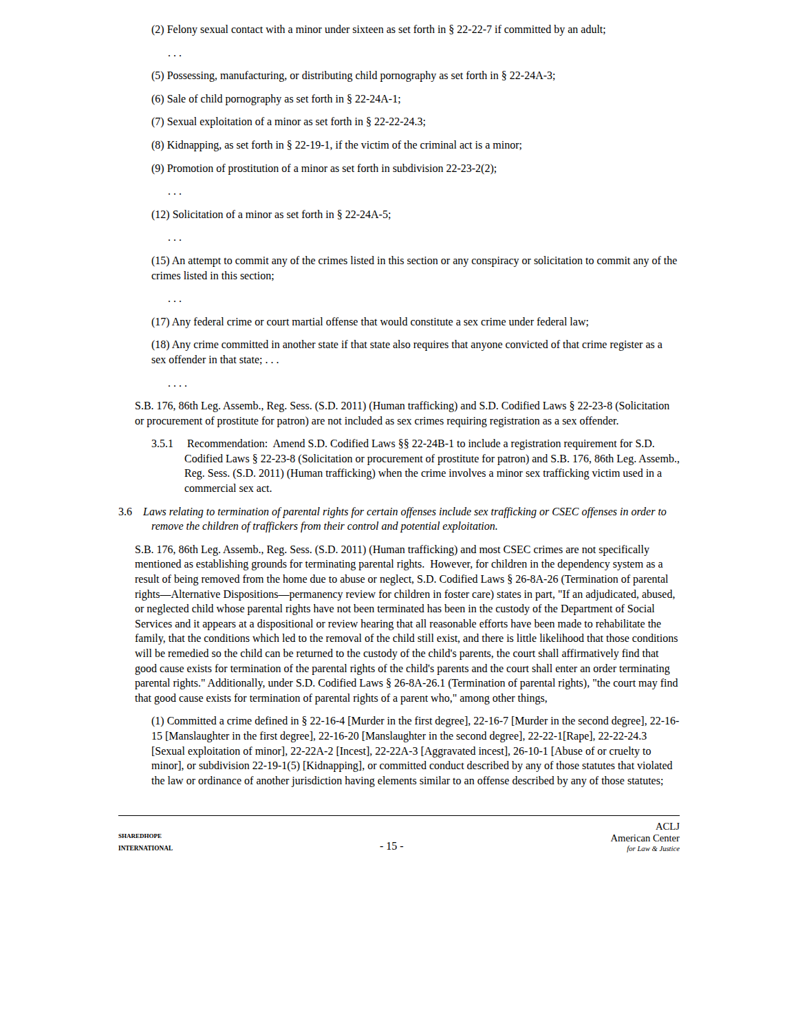(2) Felony sexual contact with a minor under sixteen as set forth in § 22-22-7 if committed by an adult;
. . .
(5) Possessing, manufacturing, or distributing child pornography as set forth in § 22-24A-3;
(6) Sale of child pornography as set forth in § 22-24A-1;
(7) Sexual exploitation of a minor as set forth in § 22-22-24.3;
(8) Kidnapping, as set forth in § 22-19-1, if the victim of the criminal act is a minor;
(9) Promotion of prostitution of a minor as set forth in subdivision 22-23-2(2);
. . .
(12) Solicitation of a minor as set forth in § 22-24A-5;
. . .
(15) An attempt to commit any of the crimes listed in this section or any conspiracy or solicitation to commit any of the crimes listed in this section;
. . .
(17) Any federal crime or court martial offense that would constitute a sex crime under federal law;
(18) Any crime committed in another state if that state also requires that anyone convicted of that crime register as a sex offender in that state; . . .
. . . .
S.B. 176, 86th Leg. Assemb., Reg. Sess. (S.D. 2011) (Human trafficking) and S.D. Codified Laws § 22-23-8 (Solicitation or procurement of prostitute for patron) are not included as sex crimes requiring registration as a sex offender.
3.5.1 Recommendation: Amend S.D. Codified Laws §§ 22-24B-1 to include a registration requirement for S.D. Codified Laws § 22-23-8 (Solicitation or procurement of prostitute for patron) and S.B. 176, 86th Leg. Assemb., Reg. Sess. (S.D. 2011) (Human trafficking) when the crime involves a minor sex trafficking victim used in a commercial sex act.
3.6 Laws relating to termination of parental rights for certain offenses include sex trafficking or CSEC offenses in order to remove the children of traffickers from their control and potential exploitation.
S.B. 176, 86th Leg. Assemb., Reg. Sess. (S.D. 2011) (Human trafficking) and most CSEC crimes are not specifically mentioned as establishing grounds for terminating parental rights. However, for children in the dependency system as a result of being removed from the home due to abuse or neglect, S.D. Codified Laws § 26-8A-26 (Termination of parental rights—Alternative Dispositions—permanency review for children in foster care) states in part, "If an adjudicated, abused, or neglected child whose parental rights have not been terminated has been in the custody of the Department of Social Services and it appears at a dispositional or review hearing that all reasonable efforts have been made to rehabilitate the family, that the conditions which led to the removal of the child still exist, and there is little likelihood that those conditions will be remedied so the child can be returned to the custody of the child's parents, the court shall affirmatively find that good cause exists for termination of the parental rights of the child's parents and the court shall enter an order terminating parental rights." Additionally, under S.D. Codified Laws § 26-8A-26.1 (Termination of parental rights), "the court may find that good cause exists for termination of parental rights of a parent who," among other things,
(1) Committed a crime defined in § 22-16-4 [Murder in the first degree], 22-16-7 [Murder in the second degree], 22-16-15 [Manslaughter in the first degree], 22-16-20 [Manslaughter in the second degree], 22-22-1[Rape], 22-22-24.3 [Sexual exploitation of minor], 22-22A-2 [Incest], 22-22A-3 [Aggravated incest], 26-10-1 [Abuse of or cruelty to minor], or subdivision 22-19-1(5) [Kidnapping], or committed conduct described by any of those statutes that violated the law or ordinance of another jurisdiction having elements similar to an offense described by any of those statutes;
sharedhope
INTERNATIONAL
- 15 -
ACLJ
American Center
for Law & Justice